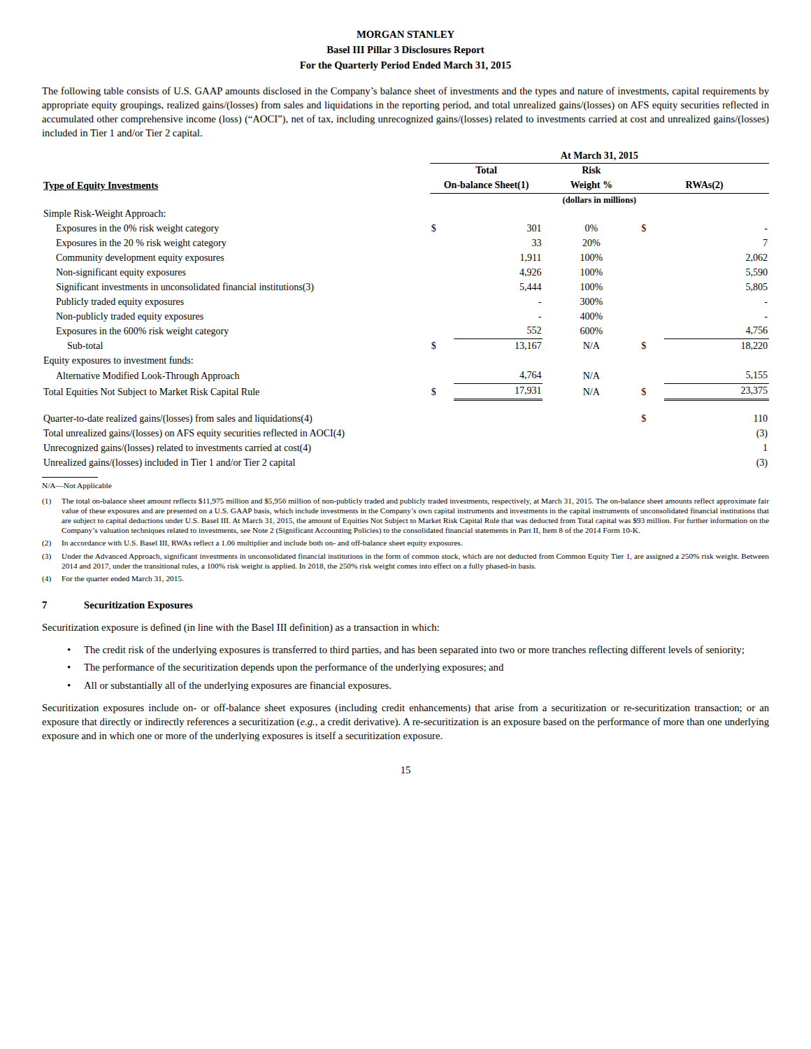MORGAN STANLEY
Basel III Pillar 3 Disclosures Report
For the Quarterly Period Ended March 31, 2015
The following table consists of U.S. GAAP amounts disclosed in the Company’s balance sheet of investments and the types and nature of investments, capital requirements by appropriate equity groupings, realized gains/(losses) from sales and liquidations in the reporting period, and total unrealized gains/(losses) on AFS equity securities reflected in accumulated other comprehensive income (loss) (“AOCI”), net of tax, including unrecognized gains/(losses) related to investments carried at cost and unrealized gains/(losses) included in Tier 1 and/or Tier 2 capital.
| | At March 31, 2015 |
| | Total | Risk | | |
| Type of Equity Investments | On-balance Sheet(1) | Weight % | RWAs(2) |
| | (dollars in millions) |
| Simple Risk-Weight Approach: | | | | | |
| Exposures in the 0% risk weight category | $ | 301 | 0% | $ | - |
| Exposures in the 20 % risk weight category | | 33 | 20% | | 7 |
| Community development equity exposures | | 1,911 | 100% | | 2,062 |
| Non-significant equity exposures | | 4,926 | 100% | | 5,590 |
| Significant investments in unconsolidated financial institutions(3) | | 5,444 | 100% | | 5,805 |
| Publicly traded equity exposures | | - | 300% | | - |
| Non-publicly traded equity exposures | | - | 400% | | - |
| Exposures in the 600% risk weight category | | 552 | 600% | | 4,756 |
| Sub-total | $ | 13,167 | N/A | $ | 18,220 |
| Equity exposures to investment funds: | | | | | |
| Alternative Modified Look-Through Approach | | 4,764 | N/A | | 5,155 |
| Total Equities Not Subject to Market Risk Capital Rule | $ | 17,931 | N/A | $ | 23,375 |
| Quarter-to-date realized gains/(losses) from sales and liquidations(4) | $ | 110 |
| Total unrealized gains/(losses) on AFS equity securities reflected in AOCI(4) | | (3) |
| Unrecognized gains/(losses) related to investments carried at cost(4) | | 1 |
| Unrealized gains/(losses) included in Tier 1 and/or Tier 2 capital | | (3) |
N/A—Not Applicable
| (1) | The total on-balance sheet amount reflects $11,975 million and $5,956 million of non-publicly traded and publicly traded investments, respectively, at March 31, 2015. The on-balance sheet amounts reflect approximate fair value of these exposures and are presented on a U.S. GAAP basis, which include investments in the Company’s own capital instruments and investments in the capital instruments of unconsolidated financial institutions that are subject to capital deductions under U.S. Basel III. At March 31, 2015, the amount of Equities Not Subject to Market Risk Capital Rule that was deducted from Total capital was $93 million. For further information on the Company’s valuation techniques related to investments, see Note 2 (Significant Accounting Policies) to the consolidated financial statements in Part II, Item 8 of the 2014 Form 10-K. |
| (2) | In accordance with U.S. Basel III, RWAs reflect a 1.06 multiplier and include both on- and off-balance sheet equity exposures. |
| (3) | Under the Advanced Approach, significant investments in unconsolidated financial institutions in the form of common stock, which are not deducted from Common Equity Tier 1, are assigned a 250% risk weight. Between 2014 and 2017, under the transitional rules, a 100% risk weight is applied. In 2018, the 250% risk weight comes into effect on a fully phased-in basis. |
| (4) | For the quarter ended March 31, 2015. |
7 Securitization Exposures
Securitization exposure is defined (in line with the Basel III definition) as a transaction in which:
The credit risk of the underlying exposures is transferred to third parties, and has been separated into two or more tranches reflecting different levels of seniority;
The performance of the securitization depends upon the performance of the underlying exposures; and
All or substantially all of the underlying exposures are financial exposures.
Securitization exposures include on- or off-balance sheet exposures (including credit enhancements) that arise from a securitization or re-securitization transaction; or an exposure that directly or indirectly references a securitization (e.g., a credit derivative). A re-securitization is an exposure based on the performance of more than one underlying exposure and in which one or more of the underlying exposures is itself a securitization exposure.
15